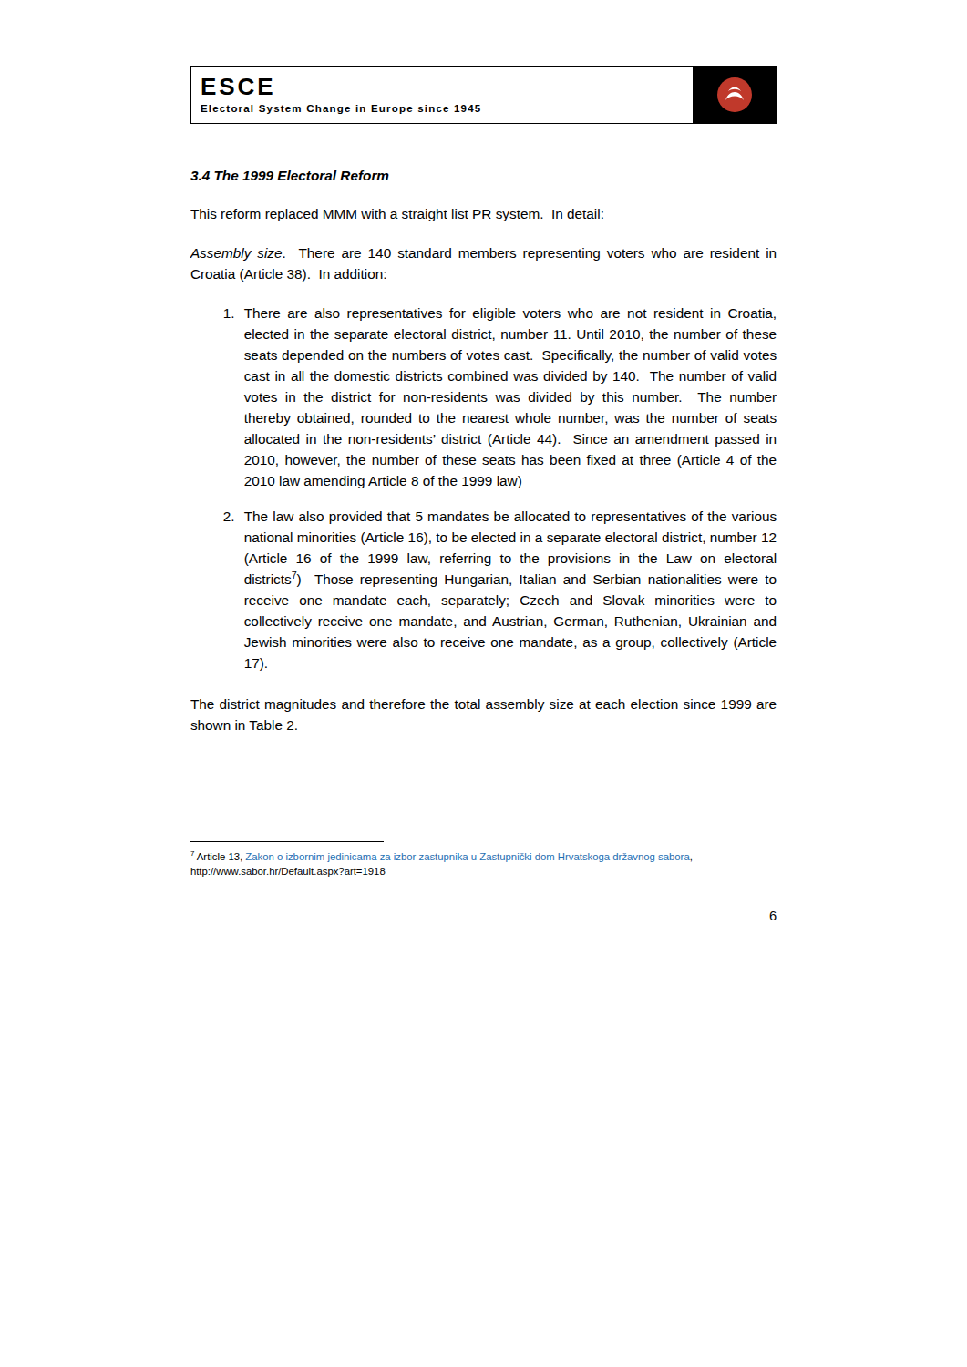ESCE
Electoral System Change in Europe since 1945
3.4 The 1999 Electoral Reform
This reform replaced MMM with a straight list PR system. In detail:
Assembly size. There are 140 standard members representing voters who are resident in Croatia (Article 38). In addition:
There are also representatives for eligible voters who are not resident in Croatia, elected in the separate electoral district, number 11. Until 2010, the number of these seats depended on the numbers of votes cast. Specifically, the number of valid votes cast in all the domestic districts combined was divided by 140. The number of valid votes in the district for non-residents was divided by this number. The number thereby obtained, rounded to the nearest whole number, was the number of seats allocated in the non-residents’ district (Article 44). Since an amendment passed in 2010, however, the number of these seats has been fixed at three (Article 4 of the 2010 law amending Article 8 of the 1999 law)
The law also provided that 5 mandates be allocated to representatives of the various national minorities (Article 16), to be elected in a separate electoral district, number 12 (Article 16 of the 1999 law, referring to the provisions in the Law on electoral districts7) Those representing Hungarian, Italian and Serbian nationalities were to receive one mandate each, separately; Czech and Slovak minorities were to collectively receive one mandate, and Austrian, German, Ruthenian, Ukrainian and Jewish minorities were also to receive one mandate, as a group, collectively (Article 17).
The district magnitudes and therefore the total assembly size at each election since 1999 are shown in Table 2.
7 Article 13, Zakon o izbornim jedinicama za izbor zastupnika u Zastupnički dom Hrvatskoga državnog sabora, http://www.sabor.hr/Default.aspx?art=1918
6